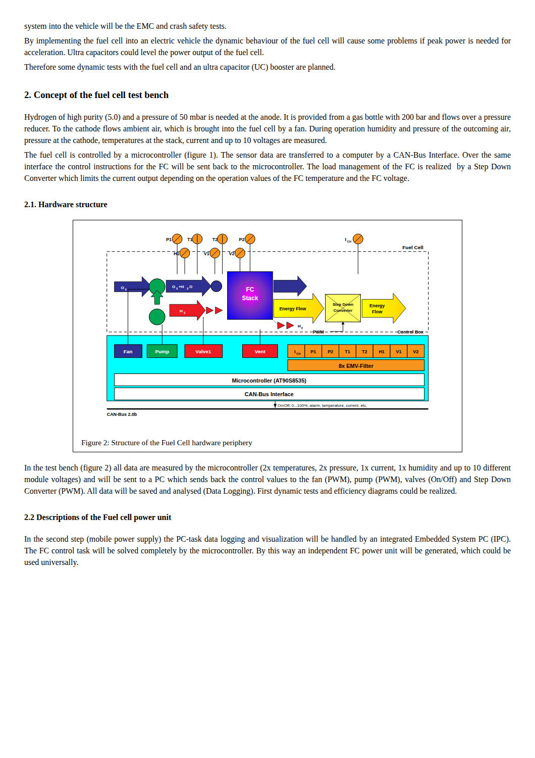system into the vehicle will be the EMC and crash safety tests.
By implementing the fuel cell into an electric vehicle the dynamic behaviour of the fuel cell will cause some problems if peak power is needed for acceleration. Ultra capacitors could level the power output of the fuel cell.
Therefore some dynamic tests with the fuel cell and an ultra capacitor (UC) booster are planned.
2. Concept of the fuel cell test bench
Hydrogen of high purity (5.0) and a pressure of 50 mbar is needed at the anode. It is provided from a gas bottle with 200 bar and flows over a pressure reducer. To the cathode flows ambient air, which is brought into the fuel cell by a fan. During operation humidity and pressure of the outcoming air, pressure at the cathode, temperatures at the stack, current and up to 10 voltages are measured.
The fuel cell is controlled by a microcontroller (figure 1). The sensor data are transferred to a computer by a CAN-Bus Interface. Over the same interface the control instructions for the FC will be sent back to the microcontroller. The load management of the FC is realized by a Step Down Converter which limits the current output depending on the operation values of the FC temperature and the FC voltage.
2.1. Hardware structure
Fuel Cell P1 T1 T2 P2 I CH H1 V1 V2 O 2 O 2 +H 2 O H 2 FC Stack Energy Flow Step Down Converter Energy Flow H 2 PWM Control Box Fan Pump Valve1 Vent I CH P1 P2 T1 T2 H1 V1 V2 8x EMV-Filter Microcontroller (AT90S8535) CAN-Bus Interface CAN-Bus 2.0b On/Off, 0...100%, alarm, temperature, current, etc.
Figure 2: Structure of the Fuel Cell hardware periphery
In the test bench (figure 2) all data are measured by the microcontroller (2x temperatures, 2x pressure, 1x current, 1x humidity and up to 10 different module voltages) and will be sent to a PC which sends back the control values to the fan (PWM), pump (PWM), valves (On/Off) and Step Down Converter (PWM). All data will be saved and analysed (Data Logging). First dynamic tests and efficiency diagrams could be realized.
2.2 Descriptions of the Fuel cell power unit
In the second step (mobile power supply) the PC-task data logging and visualization will be handled by an integrated Embedded System PC (IPC). The FC control task will be solved completely by the microcontroller. By this way an independent FC power unit will be generated, which could be used universally.